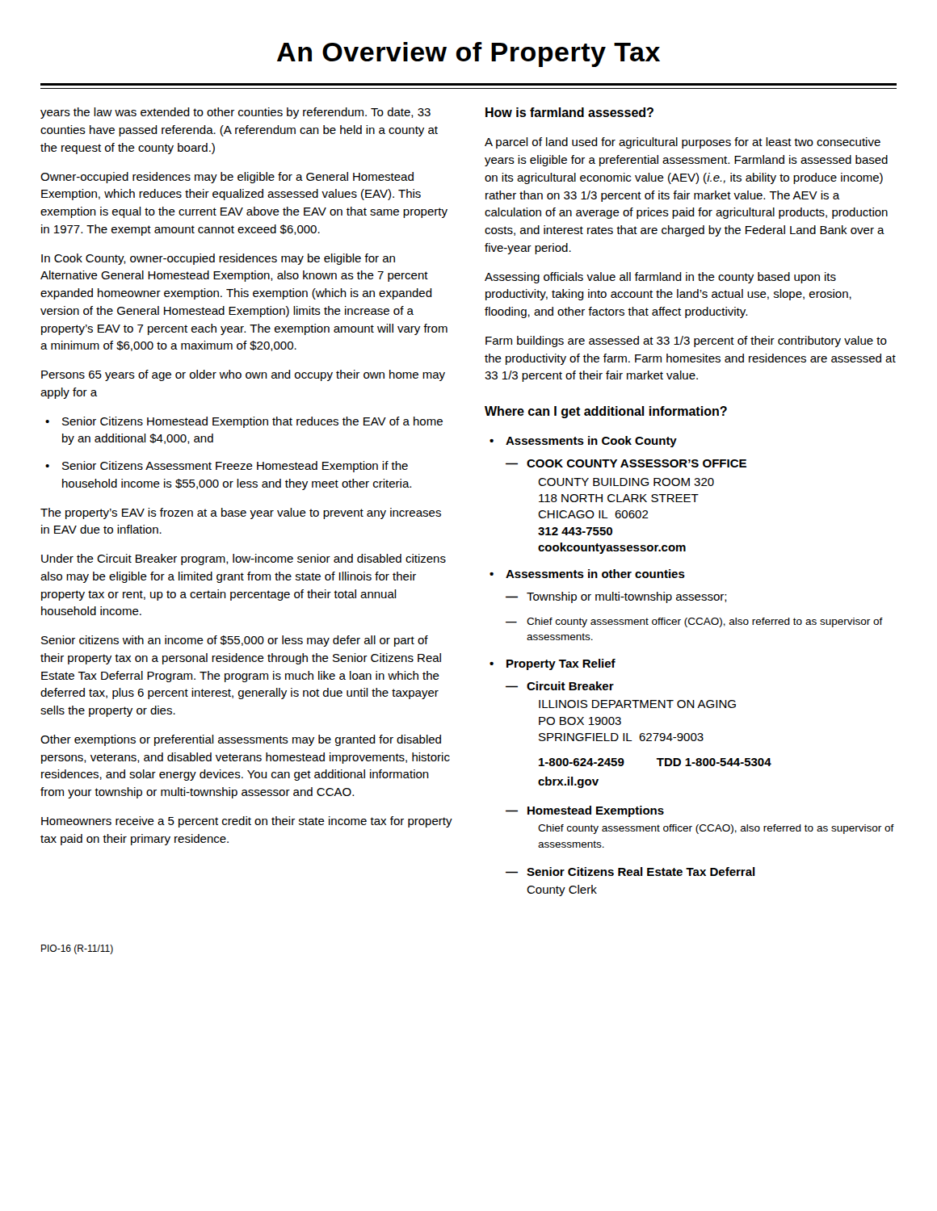An Overview of Property Tax
years the law was extended to other counties by referendum. To date, 33 counties have passed referenda. (A referendum can be held in a county at the request of the county board.)
Owner-occupied residences may be eligible for a General Homestead Exemption, which reduces their equalized assessed values (EAV). This exemption is equal to the current EAV above the EAV on that same property in 1977. The exempt amount cannot exceed $6,000.
In Cook County, owner-occupied residences may be eligible for an Alternative General Homestead Exemption, also known as the 7 percent expanded homeowner exemption. This exemption (which is an expanded version of the General Homestead Exemption) limits the increase of a property’s EAV to 7 percent each year. The exemption amount will vary from a minimum of $6,000 to a maximum of $20,000.
Persons 65 years of age or older who own and occupy their own home may apply for a
Senior Citizens Homestead Exemption that reduces the EAV of a home by an additional $4,000, and
Senior Citizens Assessment Freeze Homestead Exemption if the household income is $55,000 or less and they meet other criteria.
The property’s EAV is frozen at a base year value to prevent any increases in EAV due to inflation.
Under the Circuit Breaker program, low-income senior and disabled citizens also may be eligible for a limited grant from the state of Illinois for their property tax or rent, up to a certain percentage of their total annual household income.
Senior citizens with an income of $55,000 or less may defer all or part of their property tax on a personal residence through the Senior Citizens Real Estate Tax Deferral Program. The program is much like a loan in which the deferred tax, plus 6 percent interest, generally is not due until the taxpayer sells the property or dies.
Other exemptions or preferential assessments may be granted for disabled persons, veterans, and disabled veterans homestead improvements, historic residences, and solar energy devices. You can get additional information from your township or multi-township assessor and CCAO.
Homeowners receive a 5 percent credit on their state income tax for property tax paid on their primary residence.
How is farmland assessed?
A parcel of land used for agricultural purposes for at least two consecutive years is eligible for a preferential assessment. Farmland is assessed based on its agricultural economic value (AEV) (i.e., its ability to produce income) rather than on 33 1/3 percent of its fair market value. The AEV is a calculation of an average of prices paid for agricultural products, production costs, and interest rates that are charged by the Federal Land Bank over a five-year period.
Assessing officials value all farmland in the county based upon its productivity, taking into account the land’s actual use, slope, erosion, flooding, and other factors that affect productivity.
Farm buildings are assessed at 33 1/3 percent of their contributory value to the productivity of the farm. Farm homesites and residences are assessed at 33 1/3 percent of their fair market value.
Where can I get additional information?
Assessments in Cook County
COOK COUNTY ASSESSOR’S OFFICE
COUNTY BUILDING ROOM 320
118 NORTH CLARK STREET
CHICAGO IL 60602
312 443-7550
cookcountyassessor.com
Assessments in other counties
Township or multi-township assessor;
Chief county assessment officer (CCAO), also referred to as supervisor of assessments.
Property Tax Relief
Circuit Breaker
ILLINOIS DEPARTMENT ON AGING
PO BOX 19003
SPRINGFIELD IL 62794-9003
1-800-624-2459 TDD 1-800-544-5304
cbrx.il.gov
Homestead Exemptions
Chief county assessment officer (CCAO), also referred to as supervisor of assessments.
Senior Citizens Real Estate Tax Deferral
County Clerk
PIO-16 (R-11/11)